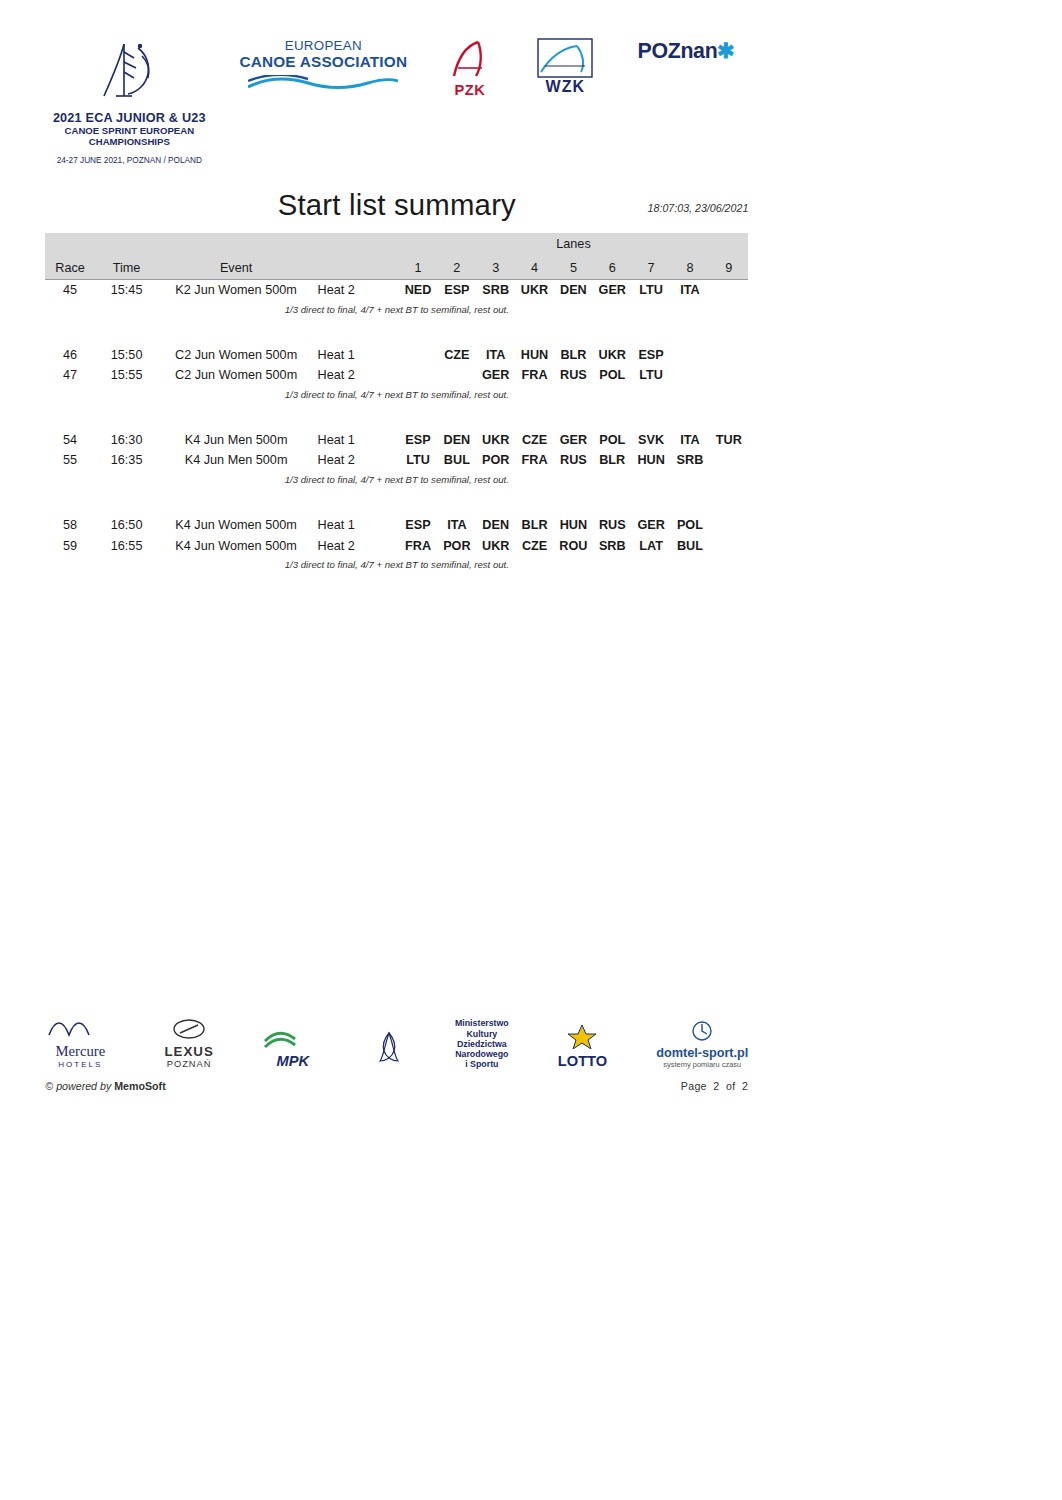2021 ECA JUNIOR & U23
CANOE SPRINT EUROPEAN CHAMPIONSHIPS
24-27 JUNE 2021, POZNAN / POLAND
EUROPEAN
CANOE ASSOCIATION
PZK
WZK
POZnan✱
Start list summary
18:07:03, 23/06/2021
| | | | | Lanes |
| --- | --- | --- | --- | --- |
| Race | Time | Event | | 1 | 2 | 3 | 4 | 5 | 6 | 7 | 8 | 9 |
| 45 | 15:45 | K2 Jun Women 500m | Heat 2 | NED | ESP | SRB | UKR | DEN | GER | LTU | ITA | |
| 1/3 direct to final, 4/7 + next BT to semifinal, rest out. |
| 46 | 15:50 | C2 Jun Women 500m | Heat 1 | | CZE | ITA | HUN | BLR | UKR | ESP | | |
| 47 | 15:55 | C2 Jun Women 500m | Heat 2 | | | GER | FRA | RUS | POL | LTU | | |
| 1/3 direct to final, 4/7 + next BT to semifinal, rest out. |
| 54 | 16:30 | K4 Jun Men 500m | Heat 1 | ESP | DEN | UKR | CZE | GER | POL | SVK | ITA | TUR |
| 55 | 16:35 | K4 Jun Men 500m | Heat 2 | LTU | BUL | POR | FRA | RUS | BLR | HUN | SRB | |
| 1/3 direct to final, 4/7 + next BT to semifinal, rest out. |
| 58 | 16:50 | K4 Jun Women 500m | Heat 1 | ESP | ITA | DEN | BLR | HUN | RUS | GER | POL | |
| 59 | 16:55 | K4 Jun Women 500m | Heat 2 | FRA | POR | UKR | CZE | ROU | SRB | LAT | BUL | |
| 1/3 direct to final, 4/7 + next BT to semifinal, rest out. |
Mercure
HOTELS
LEXUS
POZNAŃ
MPK
Ministerstwo Kultury Dziedzictwa Narodowego i Sportu
LOTTO
domtel-sport.pl
systemy pomiaru czasu
© powered by MemoSoft
Page 2 of 2